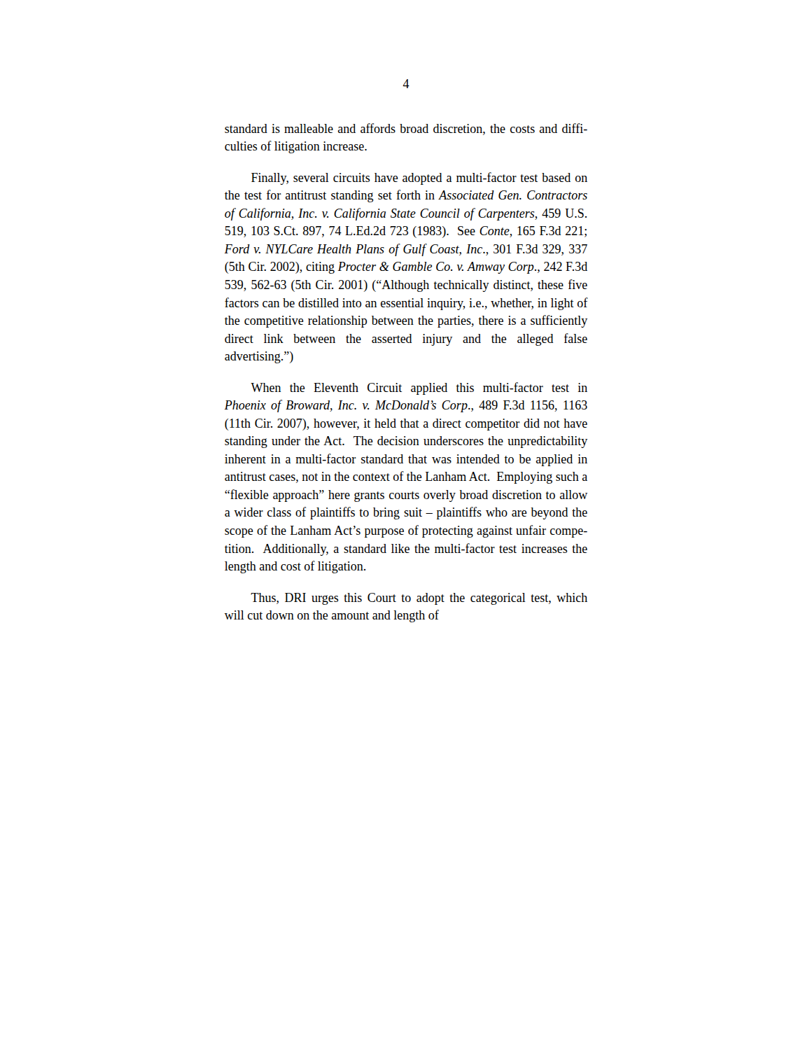4
standard is malleable and affords broad discretion, the costs and difficulties of litigation increase.
Finally, several circuits have adopted a multi-factor test based on the test for antitrust standing set forth in Associated Gen. Contractors of California, Inc. v. California State Council of Carpenters, 459 U.S. 519, 103 S.Ct. 897, 74 L.Ed.2d 723 (1983). See Conte, 165 F.3d 221; Ford v. NYLCare Health Plans of Gulf Coast, Inc., 301 F.3d 329, 337 (5th Cir. 2002), citing Procter & Gamble Co. v. Amway Corp., 242 F.3d 539, 562-63 (5th Cir. 2001) (“Although technically distinct, these five factors can be distilled into an essential inquiry, i.e., whether, in light of the competitive relationship between the parties, there is a sufficiently direct link between the asserted injury and the alleged false advertising.”)
When the Eleventh Circuit applied this multi-factor test in Phoenix of Broward, Inc. v. McDonald’s Corp., 489 F.3d 1156, 1163 (11th Cir. 2007), however, it held that a direct competitor did not have standing under the Act. The decision underscores the unpredictability inherent in a multi-factor standard that was intended to be applied in antitrust cases, not in the context of the Lanham Act. Employing such a “flexible approach” here grants courts overly broad discretion to allow a wider class of plaintiffs to bring suit – plaintiffs who are beyond the scope of the Lanham Act’s purpose of protecting against unfair competition. Additionally, a standard like the multi-factor test increases the length and cost of litigation.
Thus, DRI urges this Court to adopt the categorical test, which will cut down on the amount and length of